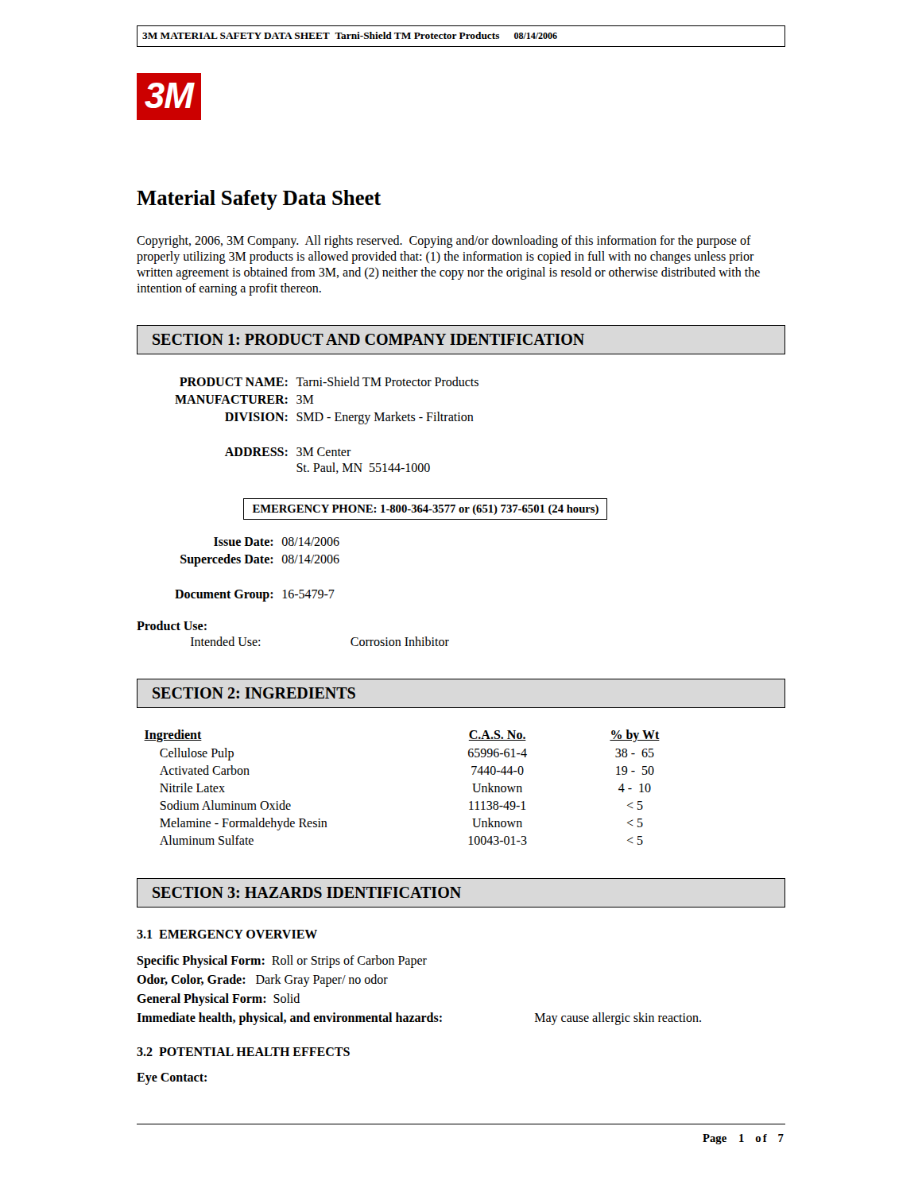3M MATERIAL SAFETY DATA SHEET Tarni-Shield TM Protector Products08/14/2006
3M
Material Safety Data Sheet
Copyright, 2006, 3M Company. All rights reserved. Copying and/or downloading of this information for the purpose of properly utilizing 3M products is allowed provided that: (1) the information is copied in full with no changes unless prior written agreement is obtained from 3M, and (2) neither the copy nor the original is resold or otherwise distributed with the intention of earning a profit thereon.
SECTION 1: PRODUCT AND COMPANY IDENTIFICATION
| PRODUCT NAME: | Tarni-Shield TM Protector Products |
| MANUFACTURER: | 3M |
| DIVISION: | SMD - Energy Markets - Filtration |
| ADDRESS: | 3M Center St. Paul, MN 55144-1000 |
EMERGENCY PHONE: 1-800-364-3577 or (651) 737-6501 (24 hours)
| Issue Date: | 08/14/2006 |
| Supercedes Date: | 08/14/2006 |
| Document Group: | 16-5479-7 |
Product Use:
Intended Use: Corrosion Inhibitor
SECTION 2: INGREDIENTS
| Ingredient | C.A.S. No. | % by Wt |
| --- | --- | --- |
| Cellulose Pulp | 65996-61-4 | 38 - 65 |
| Activated Carbon | 7440-44-0 | 19 - 50 |
| Nitrile Latex | Unknown | 4 - 10 |
| Sodium Aluminum Oxide | 11138-49-1 | < 5 |
| Melamine - Formaldehyde Resin | Unknown | < 5 |
| Aluminum Sulfate | 10043-01-3 | < 5 |
SECTION 3: HAZARDS IDENTIFICATION
3.1 EMERGENCY OVERVIEW
Specific Physical Form: Roll or Strips of Carbon Paper
Odor, Color, Grade: Dark Gray Paper/ no odor
General Physical Form: Solid
Immediate health, physical, and environmental hazards: May cause allergic skin reaction.
3.2 POTENTIAL HEALTH EFFECTS
Eye Contact:
Page 1 of 7